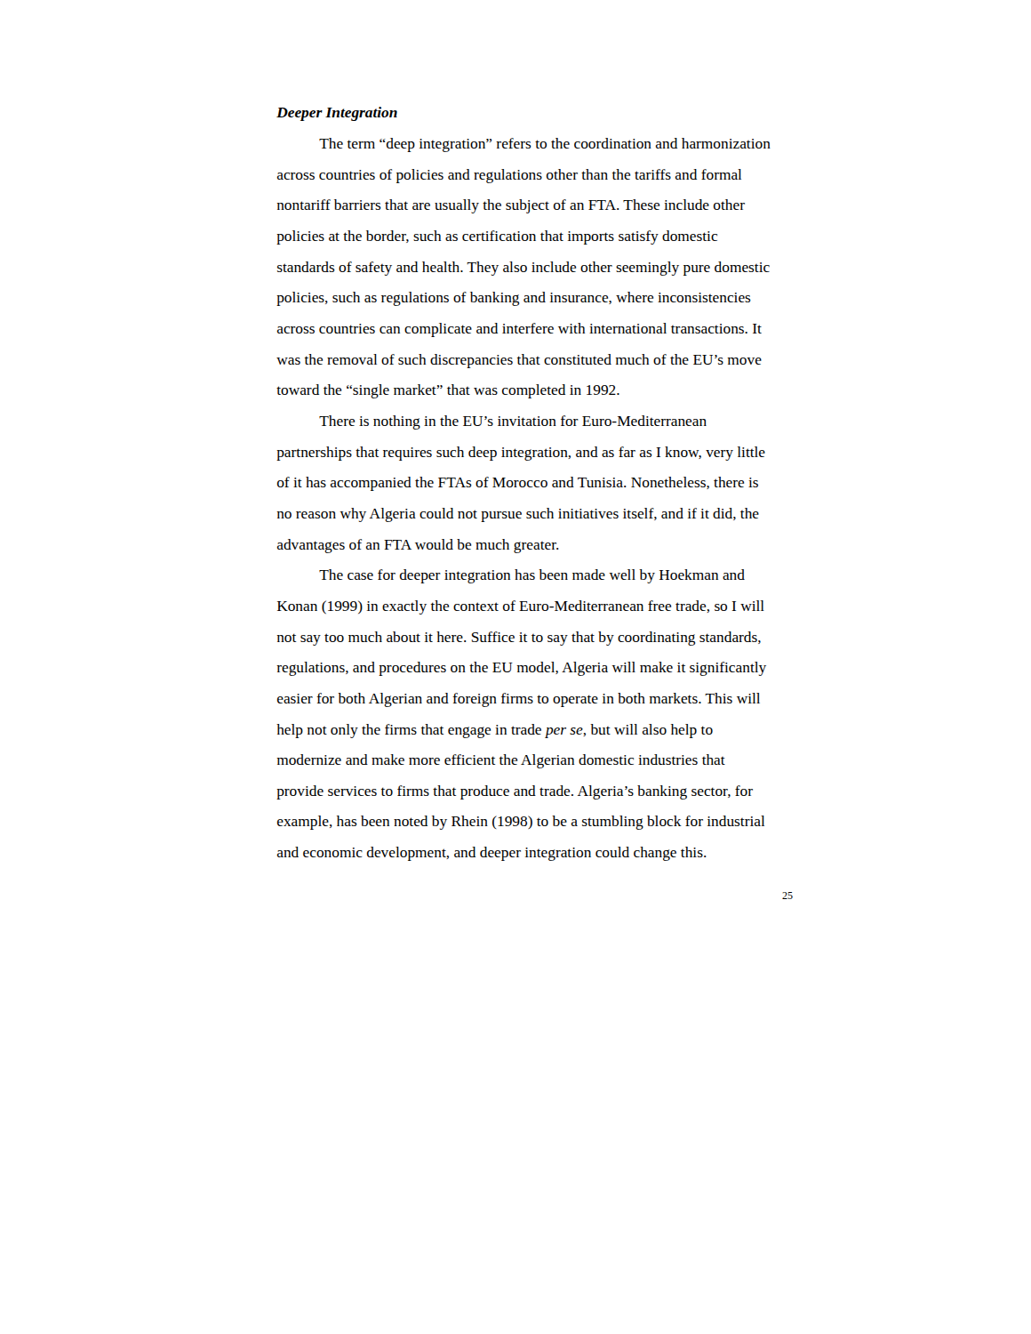Deeper Integration
The term “deep integration” refers to the coordination and harmonization across countries of policies and regulations other than the tariffs and formal nontariff barriers that are usually the subject of an FTA. These include other policies at the border, such as certification that imports satisfy domestic standards of safety and health. They also include other seemingly pure domestic policies, such as regulations of banking and insurance, where inconsistencies across countries can complicate and interfere with international transactions. It was the removal of such discrepancies that constituted much of the EU’s move toward the “single market” that was completed in 1992.
There is nothing in the EU’s invitation for Euro-Mediterranean partnerships that requires such deep integration, and as far as I know, very little of it has accompanied the FTAs of Morocco and Tunisia. Nonetheless, there is no reason why Algeria could not pursue such initiatives itself, and if it did, the advantages of an FTA would be much greater.
The case for deeper integration has been made well by Hoekman and Konan (1999) in exactly the context of Euro-Mediterranean free trade, so I will not say too much about it here. Suffice it to say that by coordinating standards, regulations, and procedures on the EU model, Algeria will make it significantly easier for both Algerian and foreign firms to operate in both markets. This will help not only the firms that engage in trade per se, but will also help to modernize and make more efficient the Algerian domestic industries that provide services to firms that produce and trade. Algeria’s banking sector, for example, has been noted by Rhein (1998) to be a stumbling block for industrial and economic development, and deeper integration could change this.
25